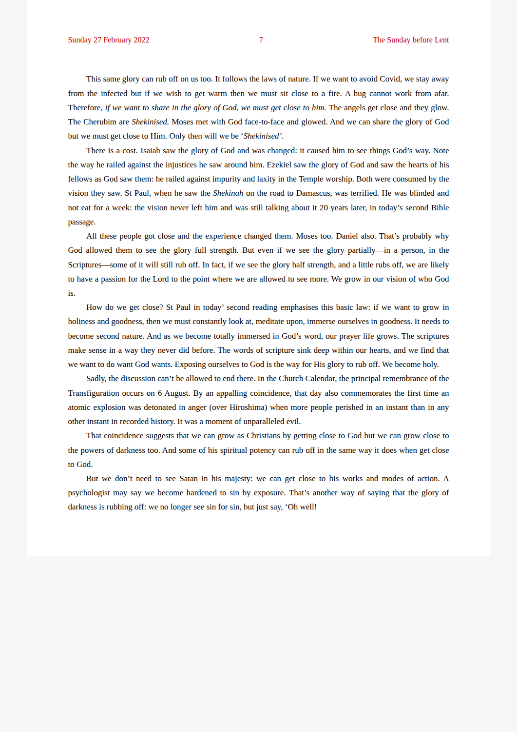Sunday 27 February 2022 7 The Sunday before Lent
This same glory can rub off on us too. It follows the laws of nature. If we want to avoid Covid, we stay away from the infected but if we wish to get warm then we must sit close to a fire. A hug cannot work from afar. Therefore, if we want to share in the glory of God, we must get close to him. The angels get close and they glow. The Cherubim are Shekinised. Moses met with God face-to-face and glowed. And we can share the glory of God but we must get close to Him. Only then will we be ‘Shekinised’.
There is a cost. Isaiah saw the glory of God and was changed: it caused him to see things God’s way. Note the way he railed against the injustices he saw around him. Ezekiel saw the glory of God and saw the hearts of his fellows as God saw them: he railed against impurity and laxity in the Temple worship. Both were consumed by the vision they saw. St Paul, when he saw the Shekinah on the road to Damascus, was terrified. He was blinded and not eat for a week: the vision never left him and was still talking about it 20 years later, in today’s second Bible passage.
All these people got close and the experience changed them. Moses too. Daniel also. That’s probably why God allowed them to see the glory full strength. But even if we see the glory partially—in a person, in the Scriptures—some of it will still rub off. In fact, if we see the glory half strength, and a little rubs off, we are likely to have a passion for the Lord to the point where we are allowed to see more. We grow in our vision of who God is.
How do we get close? St Paul in today’ second reading emphasises this basic law: if we want to grow in holiness and goodness, then we must constantly look at, meditate upon, immerse ourselves in goodness. It needs to become second nature. And as we become totally immersed in God’s word, our prayer life grows. The scriptures make sense in a way they never did before. The words of scripture sink deep within our hearts, and we find that we want to do want God wants. Exposing ourselves to God is the way for His glory to rub off. We become holy.
Sadly, the discussion can’t be allowed to end there. In the Church Calendar, the principal remembrance of the Transfiguration occurs on 6 August. By an appalling coincidence, that day also commemorates the first time an atomic explosion was detonated in anger (over Hiroshima) when more people perished in an instant than in any other instant in recorded history. It was a moment of unparalleled evil.
That coincidence suggests that we can grow as Christians by getting close to God but we can grow close to the powers of darkness too. And some of his spiritual potency can rub off in the same way it does when get close to God.
But we don’t need to see Satan in his majesty: we can get close to his works and modes of action. A psychologist may say we become hardened to sin by exposure. That’s another way of saying that the glory of darkness is rubbing off: we no longer see sin for sin, but just say, ‘Oh well!